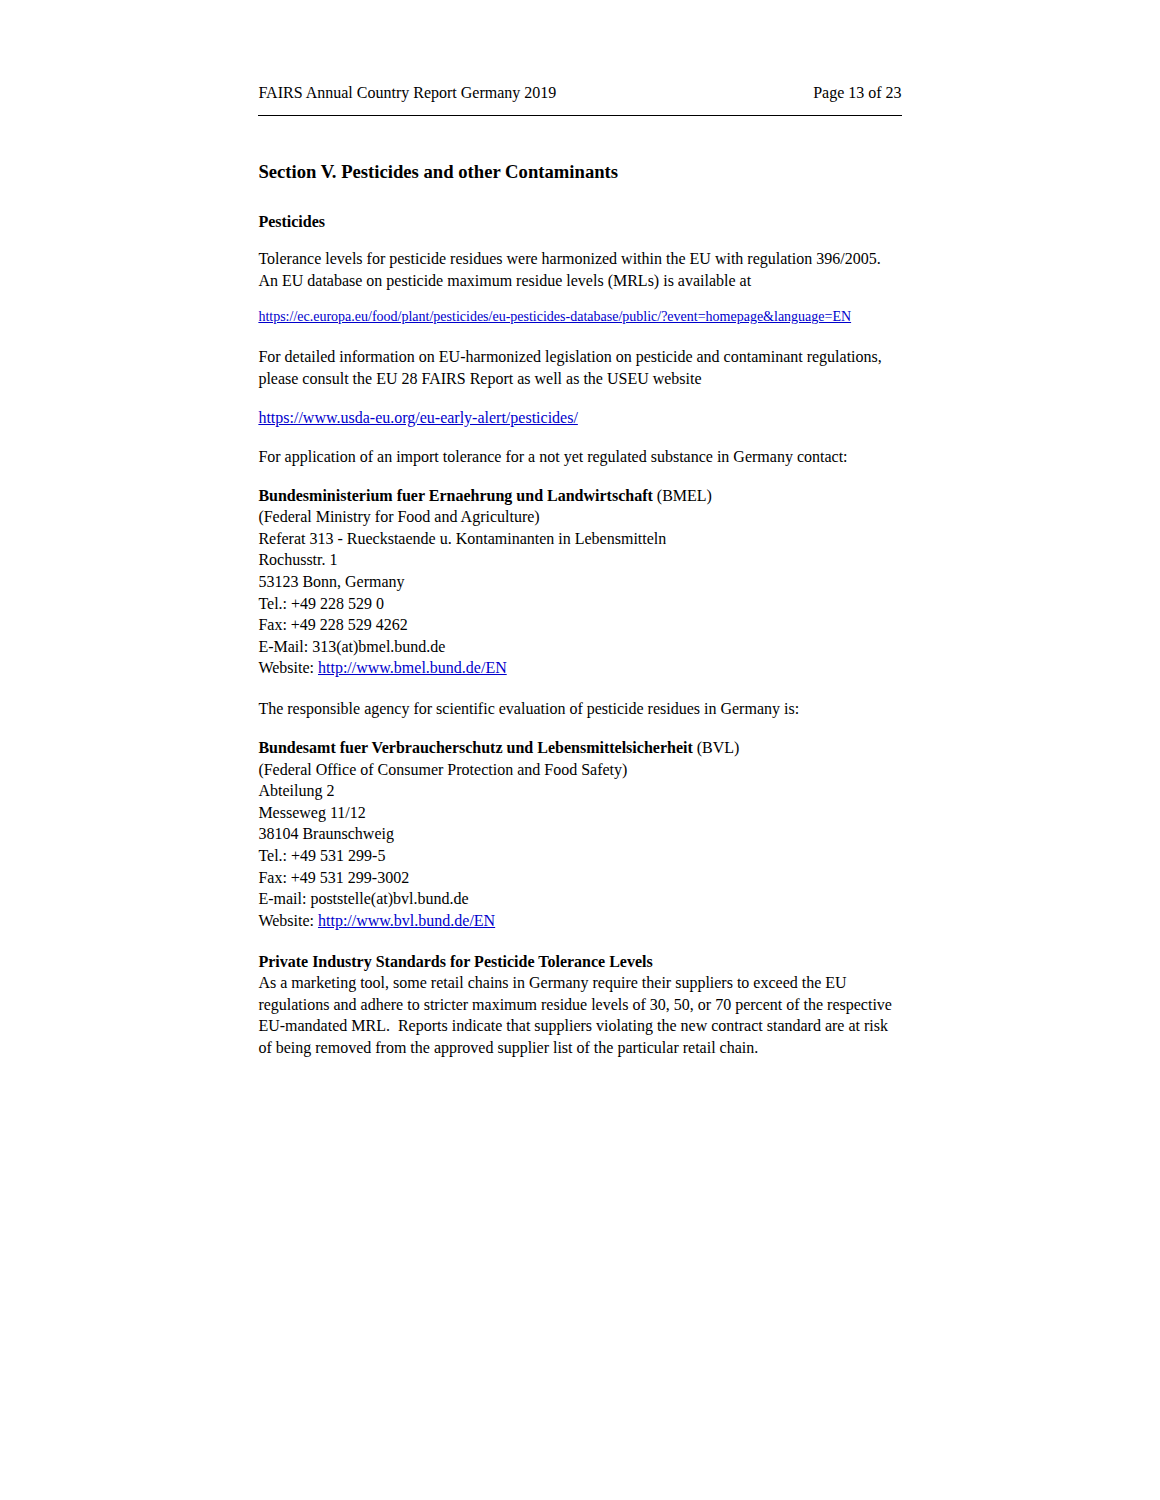FAIRS Annual Country Report Germany 2019
Page 13 of 23
Section V. Pesticides and other Contaminants
Pesticides
Tolerance levels for pesticide residues were harmonized within the EU with regulation 396/2005. An EU database on pesticide maximum residue levels (MRLs) is available at
https://ec.europa.eu/food/plant/pesticides/eu-pesticides-database/public/?event=homepage&language=EN
For detailed information on EU-harmonized legislation on pesticide and contaminant regulations, please consult the EU 28 FAIRS Report as well as the USEU website
https://www.usda-eu.org/eu-early-alert/pesticides/
For application of an import tolerance for a not yet regulated substance in Germany contact:
Bundesministerium fuer Ernaehrung und Landwirtschaft (BMEL)
(Federal Ministry for Food and Agriculture)
Referat 313 - Rueckstaende u. Kontaminanten in Lebensmitteln
Rochusstr. 1
53123 Bonn, Germany
Tel.: +49 228 529 0
Fax: +49 228 529 4262
E-Mail: 313(at)bmel.bund.de
Website: http://www.bmel.bund.de/EN
The responsible agency for scientific evaluation of pesticide residues in Germany is:
Bundesamt fuer Verbraucherschutz und Lebensmittelsicherheit (BVL)
(Federal Office of Consumer Protection and Food Safety)
Abteilung 2
Messeweg 11/12
38104 Braunschweig
Tel.: +49 531 299-5
Fax: +49 531 299-3002
E-mail: poststelle(at)bvl.bund.de
Website: http://www.bvl.bund.de/EN
Private Industry Standards for Pesticide Tolerance Levels
As a marketing tool, some retail chains in Germany require their suppliers to exceed the EU regulations and adhere to stricter maximum residue levels of 30, 50, or 70 percent of the respective EU-mandated MRL. Reports indicate that suppliers violating the new contract standard are at risk of being removed from the approved supplier list of the particular retail chain.